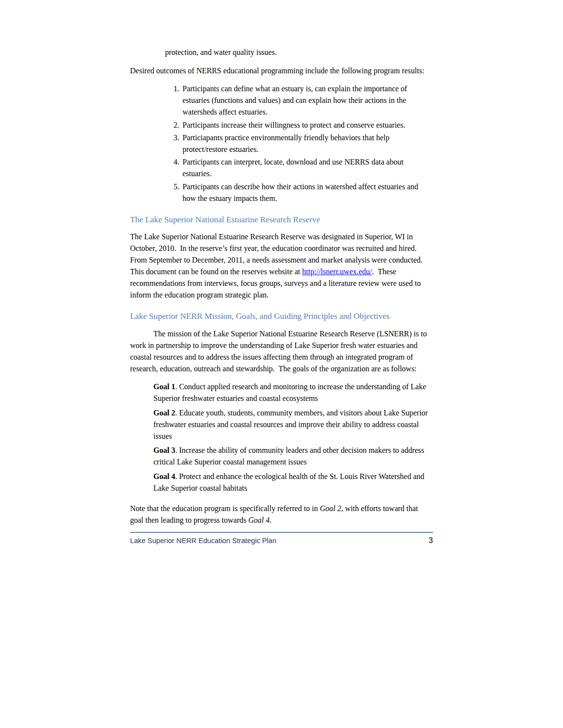protection, and water quality issues.
Desired outcomes of NERRS educational programming include the following program results:
Participants can define what an estuary is, can explain the importance of estuaries (functions and values) and can explain how their actions in the watersheds affect estuaries.
Participants increase their willingness to protect and conserve estuaries.
Particiapants practice environmentally friendly behaviors that help protect/restore estuaries.
Participants can interpret, locate, download and use NERRS data about estuaries.
Participants can describe how their actions in watershed affect estuaries and how the estuary impacts them.
The Lake Superior National Estuarine Research Reserve
The Lake Superior National Estuarine Research Reserve was designated in Superior, WI in October, 2010. In the reserve’s first year, the education coordinator was recruited and hired. From September to December, 2011, a needs assessment and market analysis were conducted. This document can be found on the reserves website at http://lsnerr.uwex.edu/. These recommendations from interviews, focus groups, surveys and a literature review were used to inform the education program strategic plan.
Lake Superior NERR Mission, Goals, and Guiding Principles and Objectives
The mission of the Lake Superior National Estuarine Research Reserve (LSNERR) is to work in partnership to improve the understanding of Lake Superior fresh water estuaries and coastal resources and to address the issues affecting them through an integrated program of research, education, outreach and stewardship. The goals of the organization are as follows:
Goal 1. Conduct applied research and monitoring to increase the understanding of Lake Superior freshwater estuaries and coastal ecosystems
Goal 2. Educate youth, students, community members, and visitors about Lake Superior freshwater estuaries and coastal resources and improve their ability to address coastal issues
Goal 3. Increase the ability of community leaders and other decision makers to address critical Lake Superior coastal management issues
Goal 4. Protect and enhance the ecological health of the St. Louis River Watershed and Lake Superior coastal habitats
Note that the education program is specifically referred to in Goal 2, with efforts toward that goal then leading to progress towards Goal 4.
Lake Superior NERR Education Strategic Plan 3